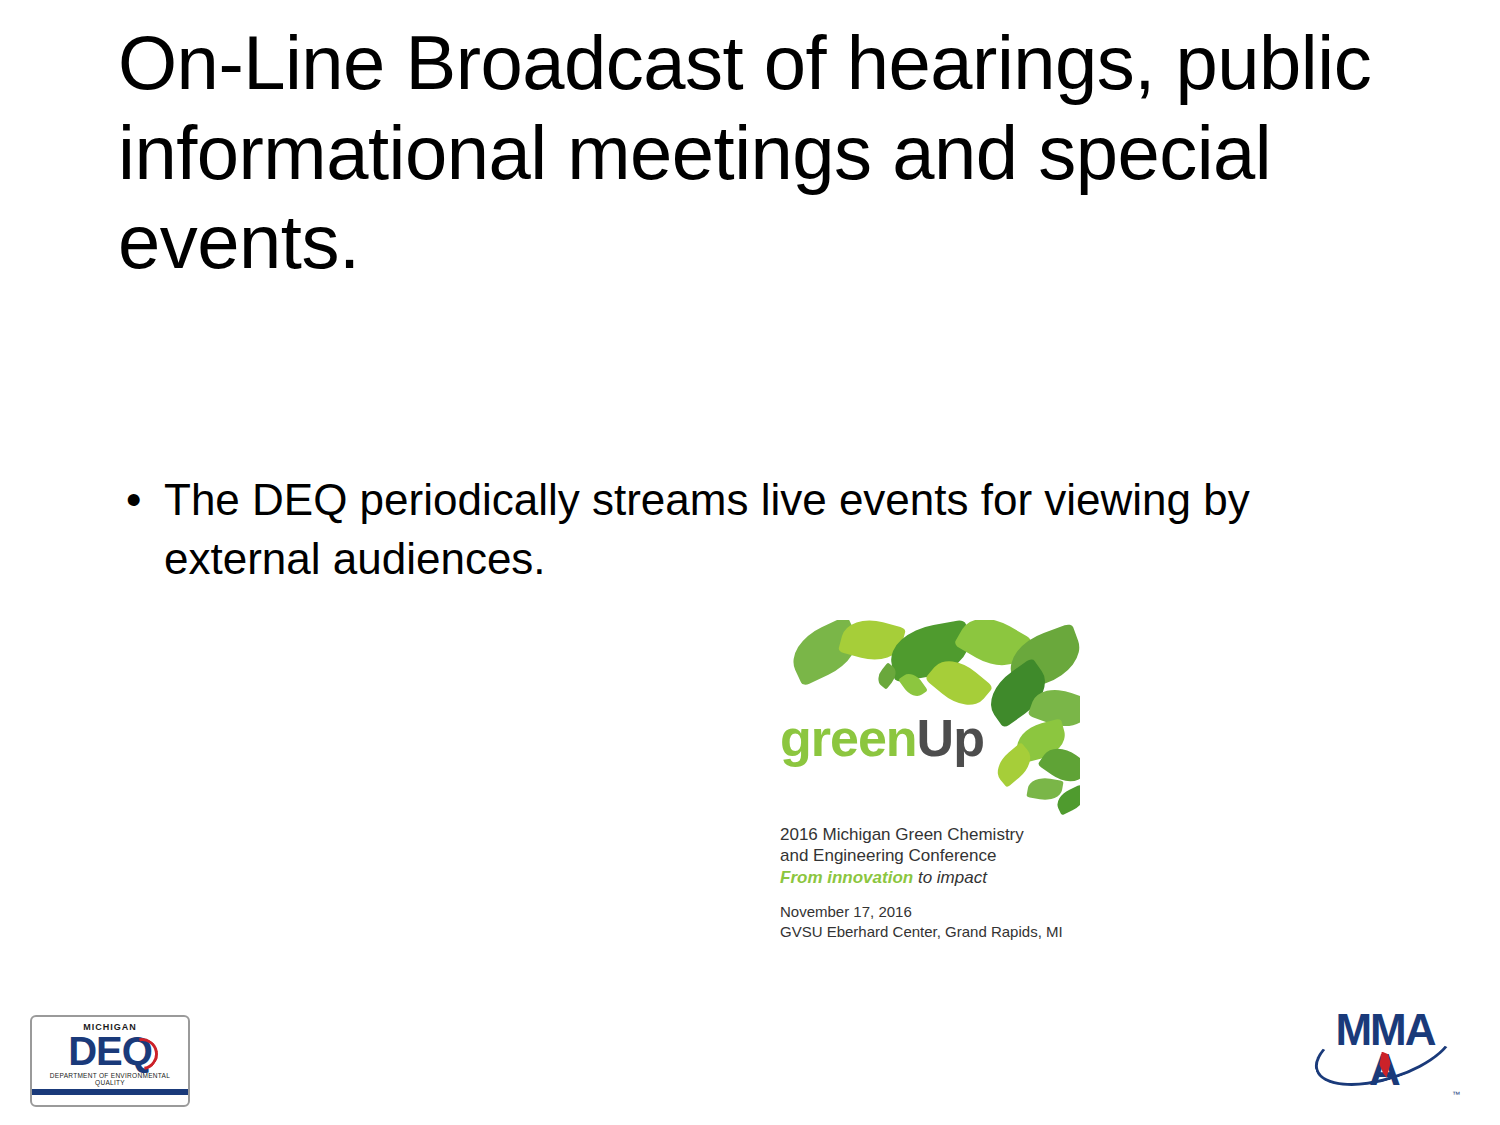On-Line Broadcast of hearings, public informational meetings and special events.
The DEQ periodically streams live events for viewing by external audiences.
greenUp
2016 Michigan Green Chemistry
and Engineering Conference
From innovation to impact
November 17, 2016
GVSU Eberhard Center, Grand Rapids, MI
MICHIGAN
DEQ
DEPARTMENT OF ENVIRONMENTAL QUALITY
MMA
A
™